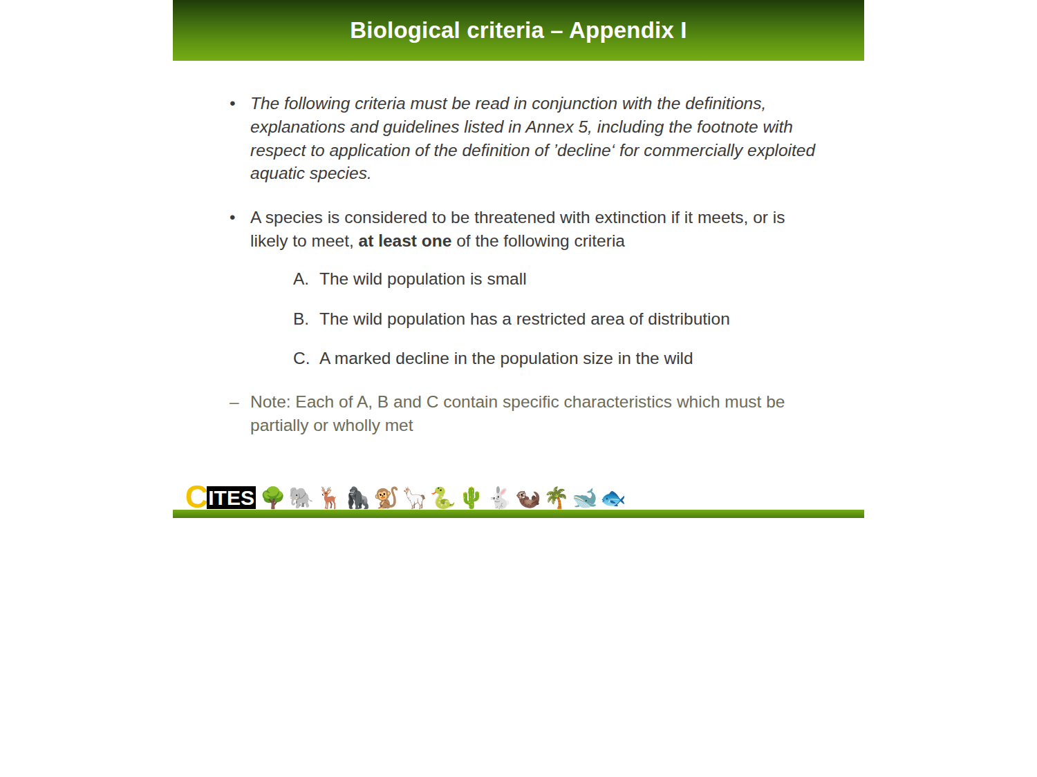Biological criteria – Appendix I
The following criteria must be read in conjunction with the definitions, explanations and guidelines listed in Annex 5, including the footnote with respect to application of the definition of ’decline‘ for commercially exploited aquatic species.
A species is considered to be threatened with extinction if it meets, or is likely to meet, at least one of the following criteria
A. The wild population is small
B. The wild population has a restricted area of distribution
C. A marked decline in the population size in the wild
Note: Each of A, B and C contain specific characteristics which must be partially or wholly met
CITES 🌳🐘🦌🦍🐒🦙🐍🌵🐇🦦🌴🐋🐟